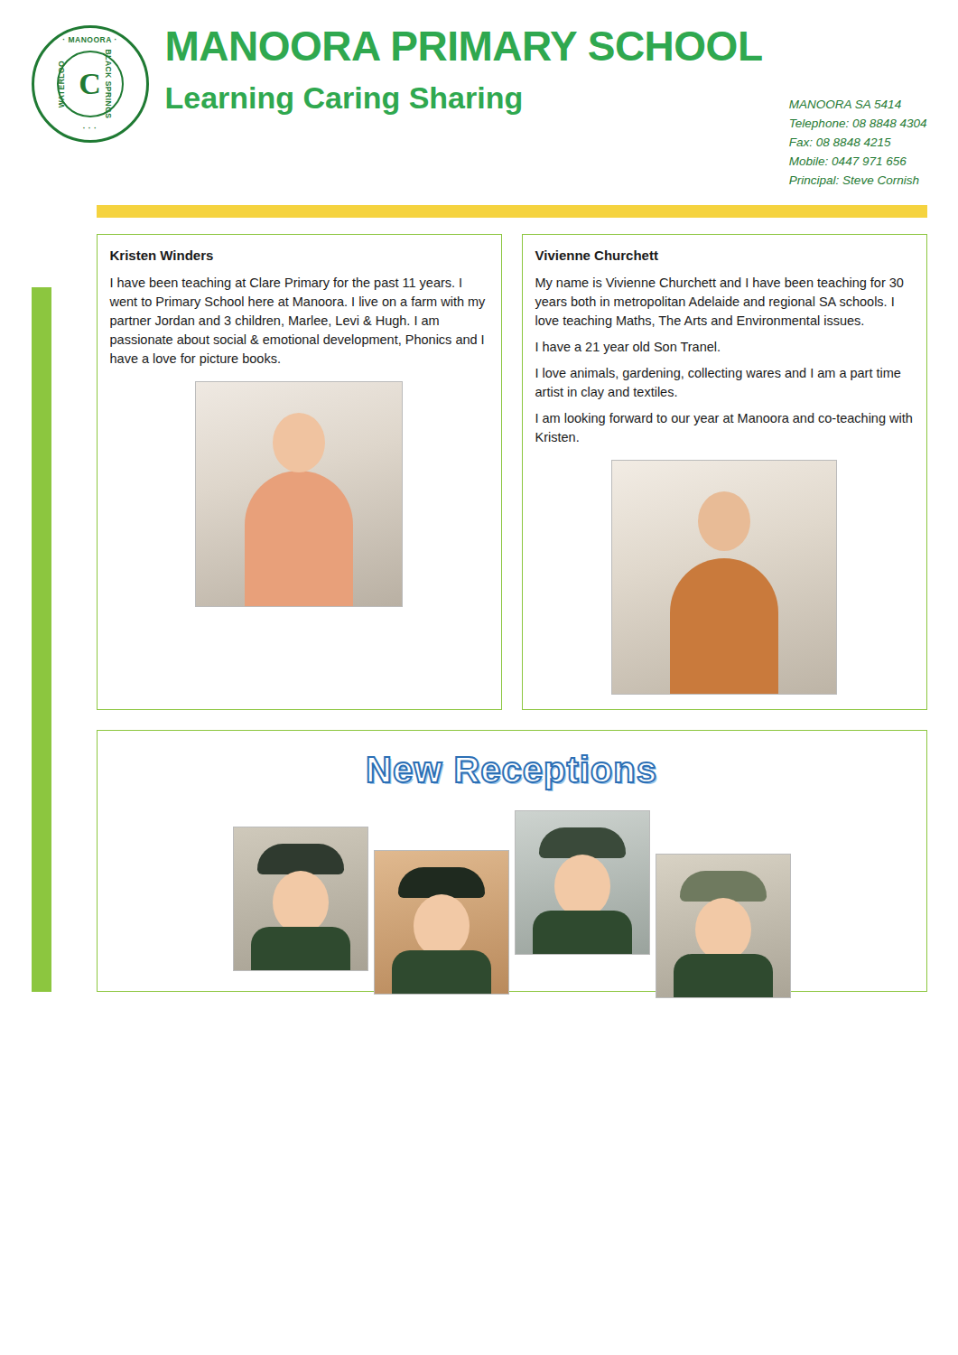· Manoora · Waterloo Black Springs · · ·
C
MANOORA PRIMARY SCHOOL
Learning Caring Sharing
MANOORA SA 5414
Telephone: 08 8848 4304
Fax: 08 8848 4215
Mobile: 0447 971 656
Principal: Steve Cornish
Kristen Winders
I have been teaching at Clare Primary for the past 11 years. I went to Primary School here at Manoora. I live on a farm with my partner Jordan and 3 children, Marlee, Levi & Hugh. I am passionate about social & emotional development, Phonics and I have a love for picture books.
Kristen Winders
Vivienne Churchett
My name is Vivienne Churchett and I have been teaching for 30 years both in metropolitan Adelaide and regional SA schools. I love teaching Maths, The Arts and Environmental issues.
I have a 21 year old Son Tranel.
I love animals, gardening, collecting wares and I am a part time artist in clay and textiles.
I am looking forward to our year at Manoora and co-teaching with Kristen.
Vivienne Churchett
New Receptions